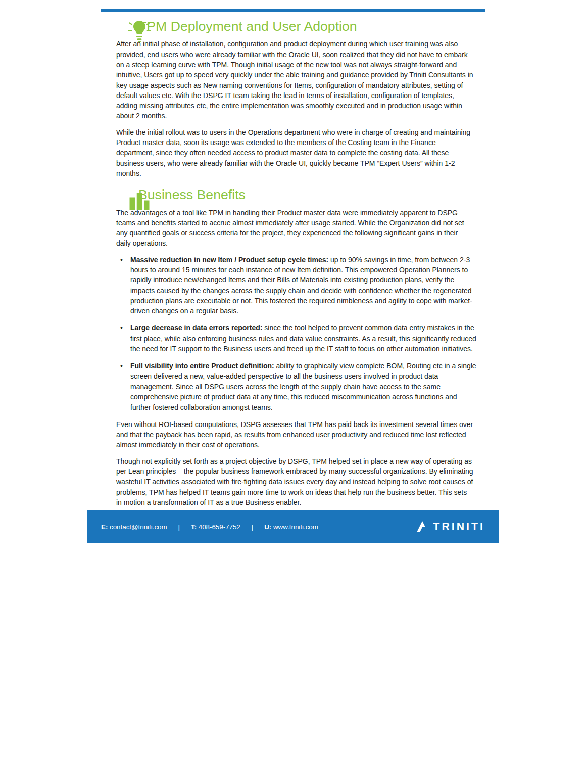TPM Deployment and User Adoption
After an initial phase of installation, configuration and product deployment during which user training was also provided, end users who were already familiar with the Oracle UI, soon realized that they did not have to embark on a steep learning curve with TPM. Though initial usage of the new tool was not always straight-forward and intuitive, Users got up to speed very quickly under the able training and guidance provided by Triniti Consultants in key usage aspects such as New naming conventions for Items, configuration of mandatory attributes, setting of default values etc. With the DSPG IT team taking the lead in terms of installation, configuration of templates, adding missing attributes etc, the entire implementation was smoothly executed and in production usage within about 2 months.
While the initial rollout was to users in the Operations department who were in charge of creating and maintaining Product master data, soon its usage was extended to the members of the Costing team in the Finance department, since they often needed access to product master data to complete the costing data. All these business users, who were already familiar with the Oracle UI, quickly became TPM “Expert Users” within 1-2 months.
Business Benefits
The advantages of a tool like TPM in handling their Product master data were immediately apparent to DSPG teams and benefits started to accrue almost immediately after usage started. While the Organization did not set any quantified goals or success criteria for the project, they experienced the following significant gains in their daily operations.
Massive reduction in new Item / Product setup cycle times: up to 90% savings in time, from between 2-3 hours to around 15 minutes for each instance of new Item definition. This empowered Operation Planners to rapidly introduce new/changed Items and their Bills of Materials into existing production plans, verify the impacts caused by the changes across the supply chain and decide with confidence whether the regenerated production plans are executable or not. This fostered the required nimbleness and agility to cope with market-driven changes on a regular basis.
Large decrease in data errors reported: since the tool helped to prevent common data entry mistakes in the first place, while also enforcing business rules and data value constraints. As a result, this significantly reduced the need for IT support to the Business users and freed up the IT staff to focus on other automation initiatives.
Full visibility into entire Product definition: ability to graphically view complete BOM, Routing etc in a single screen delivered a new, value-added perspective to all the business users involved in product data management. Since all DSPG users across the length of the supply chain have access to the same comprehensive picture of product data at any time, this reduced miscommunication across functions and further fostered collaboration amongst teams.
Even without ROI-based computations, DSPG assesses that TPM has paid back its investment several times over and that the payback has been rapid, as results from enhanced user productivity and reduced time lost reflected almost immediately in their cost of operations.
Though not explicitly set forth as a project objective by DSPG, TPM helped set in place a new way of operating as per Lean principles – the popular business framework embraced by many successful organizations. By eliminating wasteful IT activities associated with fire-fighting data issues every day and instead helping to solve root causes of problems, TPM has helped IT teams gain more time to work on ideas that help run the business better. This sets in motion a transformation of IT as a true Business enabler.
E: contact@triniti.com | T: 408-659-7752 | U: www.triniti.com
TRINITI